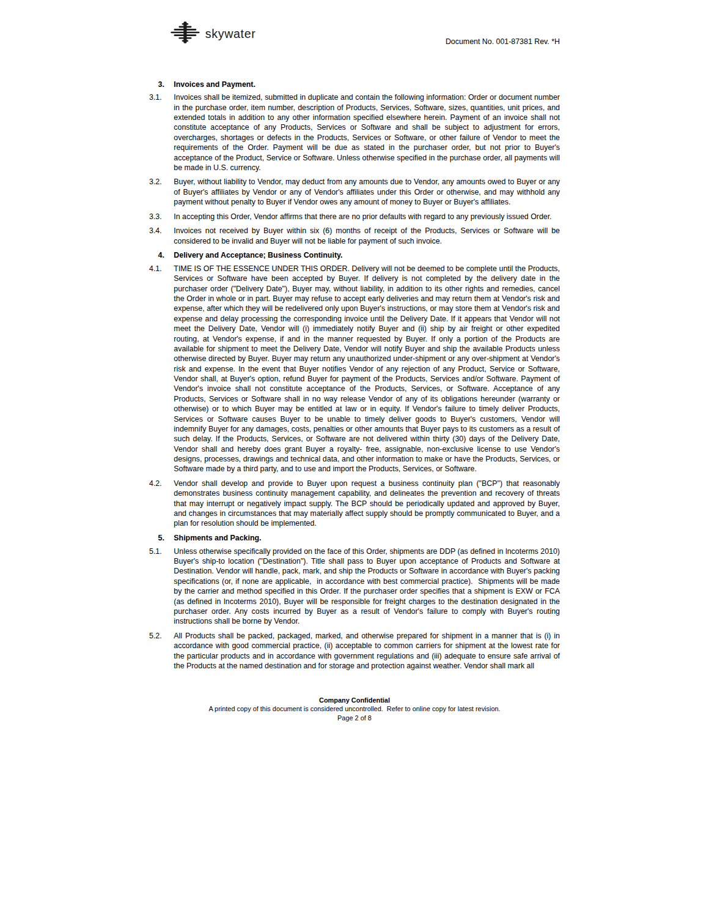skywater
Document No. 001-87381 Rev. *H
3. Invoices and Payment.
3.1. Invoices shall be itemized, submitted in duplicate and contain the following information: Order or document number in the purchase order, item number, description of Products, Services, Software, sizes, quantities, unit prices, and extended totals in addition to any other information specified elsewhere herein. Payment of an invoice shall not constitute acceptance of any Products, Services or Software and shall be subject to adjustment for errors, overcharges, shortages or defects in the Products, Services or Software, or other failure of Vendor to meet the requirements of the Order. Payment will be due as stated in the purchaser order, but not prior to Buyer's acceptance of the Product, Service or Software. Unless otherwise specified in the purchase order, all payments will be made in U.S. currency.
3.2. Buyer, without liability to Vendor, may deduct from any amounts due to Vendor, any amounts owed to Buyer or any of Buyer's affiliates by Vendor or any of Vendor's affiliates under this Order or otherwise, and may withhold any payment without penalty to Buyer if Vendor owes any amount of money to Buyer or Buyer's affiliates.
3.3. In accepting this Order, Vendor affirms that there are no prior defaults with regard to any previously issued Order.
3.4. Invoices not received by Buyer within six (6) months of receipt of the Products, Services or Software will be considered to be invalid and Buyer will not be liable for payment of such invoice.
4. Delivery and Acceptance; Business Continuity.
4.1. Time is of the essence under this Order. Delivery will not be deemed to be complete until the Products, Services or Software have been accepted by Buyer. If delivery is not completed by the delivery date in the purchaser order ("Delivery Date"), Buyer may, without liability, in addition to its other rights and remedies, cancel the Order in whole or in part. Buyer may refuse to accept early deliveries and may return them at Vendor's risk and expense, after which they will be redelivered only upon Buyer's instructions, or may store them at Vendor's risk and expense and delay processing the corresponding invoice until the Delivery Date. If it appears that Vendor will not meet the Delivery Date, Vendor will (i) immediately notify Buyer and (ii) ship by air freight or other expedited routing, at Vendor's expense, if and in the manner requested by Buyer. If only a portion of the Products are available for shipment to meet the Delivery Date, Vendor will notify Buyer and ship the available Products unless otherwise directed by Buyer. Buyer may return any unauthorized under-shipment or any over-shipment at Vendor's risk and expense. In the event that Buyer notifies Vendor of any rejection of any Product, Service or Software, Vendor shall, at Buyer's option, refund Buyer for payment of the Products, Services and/or Software. Payment of Vendor's invoice shall not constitute acceptance of the Products, Services, or Software. Acceptance of any Products, Services or Software shall in no way release Vendor of any of its obligations hereunder (warranty or otherwise) or to which Buyer may be entitled at law or in equity. If Vendor's failure to timely deliver Products, Services or Software causes Buyer to be unable to timely deliver goods to Buyer's customers, Vendor will indemnify Buyer for any damages, costs, penalties or other amounts that Buyer pays to its customers as a result of such delay. If the Products, Services, or Software are not delivered within thirty (30) days of the Delivery Date, Vendor shall and hereby does grant Buyer a royalty- free, assignable, non-exclusive license to use Vendor's designs, processes, drawings and technical data, and other information to make or have the Products, Services, or Software made by a third party, and to use and import the Products, Services, or Software.
4.2. Vendor shall develop and provide to Buyer upon request a business continuity plan ("BCP") that reasonably demonstrates business continuity management capability, and delineates the prevention and recovery of threats that may interrupt or negatively impact supply. The BCP should be periodically updated and approved by Buyer, and changes in circumstances that may materially affect supply should be promptly communicated to Buyer, and a plan for resolution should be implemented.
5. Shipments and Packing.
5.1. Unless otherwise specifically provided on the face of this Order, shipments are DDP (as defined in lncoterms 2010) Buyer's ship-to location ("Destination"). Title shall pass to Buyer upon acceptance of Products and Software at Destination. Vendor will handle, pack, mark, and ship the Products or Software in accordance with Buyer's packing specifications (or, if none are applicable, in accordance with best commercial practice). Shipments will be made by the carrier and method specified in this Order. If the purchaser order specifies that a shipment is EXW or FCA (as defined in lncoterms 2010), Buyer will be responsible for freight charges to the destination designated in the purchaser order. Any costs incurred by Buyer as a result of Vendor's failure to comply with Buyer's routing instructions shall be borne by Vendor.
5.2. All Products shall be packed, packaged, marked, and otherwise prepared for shipment in a manner that is (i) in accordance with good commercial practice, (ii) acceptable to common carriers for shipment at the lowest rate for the particular products and in accordance with government regulations and (iii) adequate to ensure safe arrival of the Products at the named destination and for storage and protection against weather. Vendor shall mark all
Company Confidential
A printed copy of this document is considered uncontrolled. Refer to online copy for latest revision.
Page 2 of 8